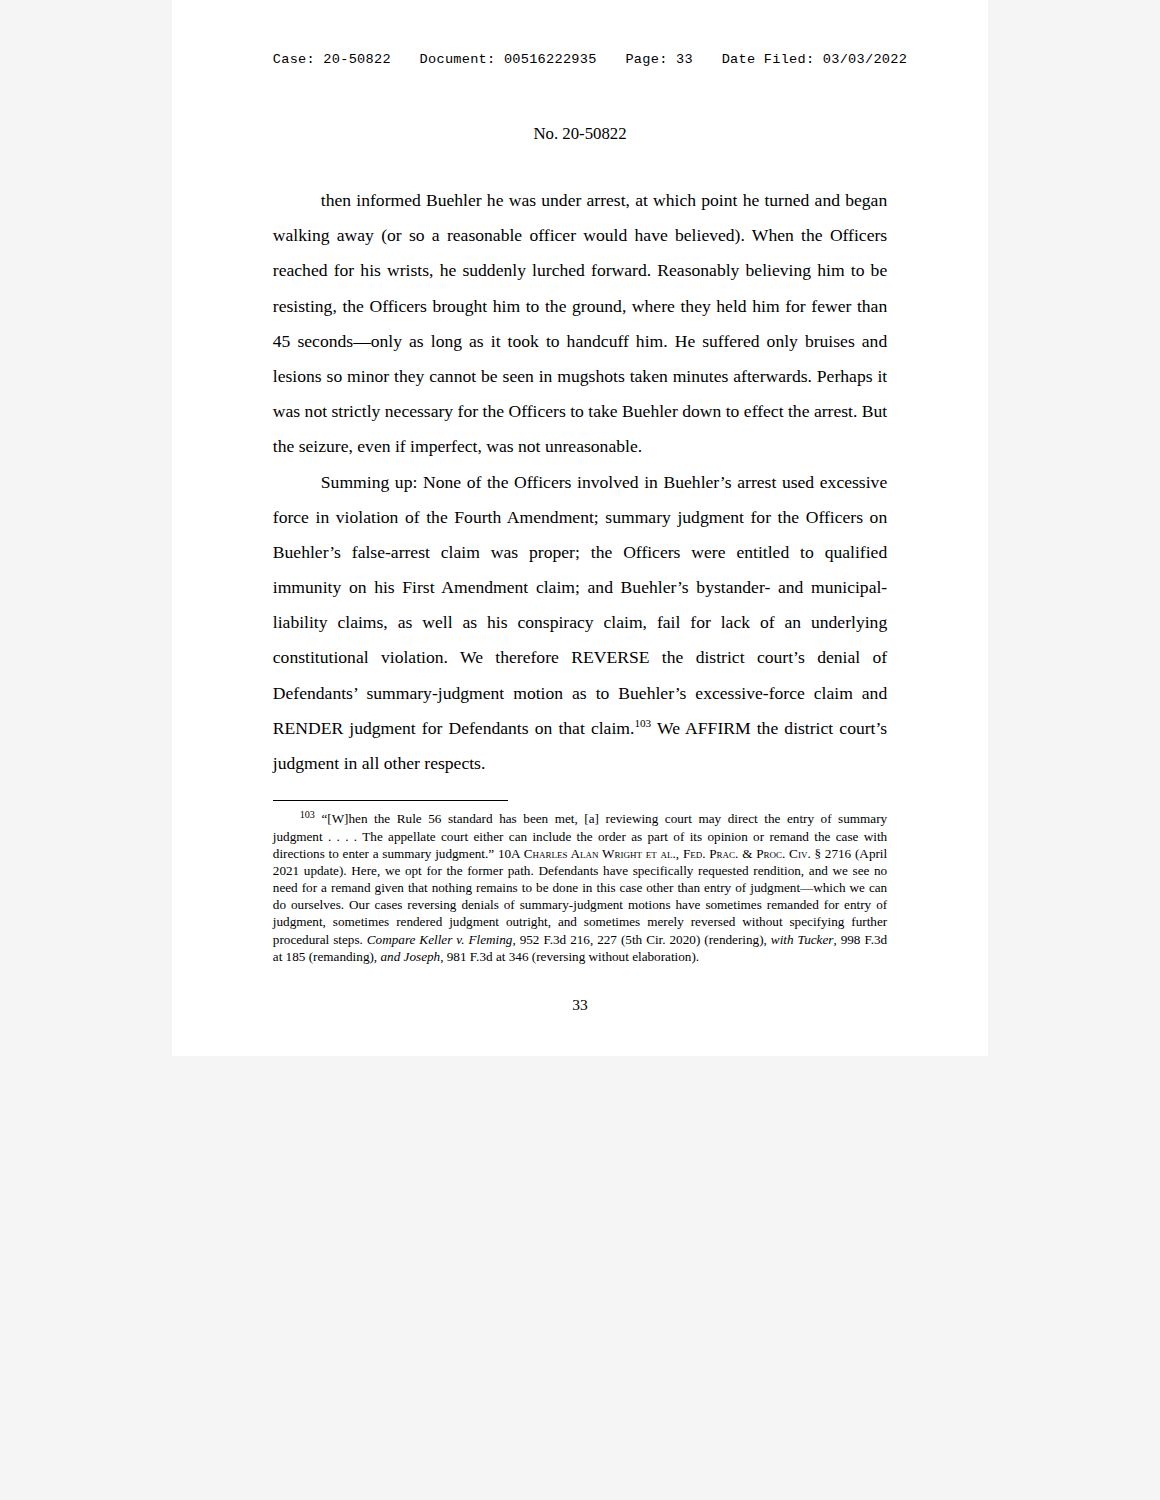Case: 20-50822 Document: 00516222935 Page: 33 Date Filed: 03/03/2022
No. 20-50822
then informed Buehler he was under arrest, at which point he turned and began walking away (or so a reasonable officer would have believed). When the Officers reached for his wrists, he suddenly lurched forward. Reasonably believing him to be resisting, the Officers brought him to the ground, where they held him for fewer than 45 seconds—only as long as it took to handcuff him. He suffered only bruises and lesions so minor they cannot be seen in mugshots taken minutes afterwards. Perhaps it was not strictly necessary for the Officers to take Buehler down to effect the arrest. But the seizure, even if imperfect, was not unreasonable.
Summing up: None of the Officers involved in Buehler’s arrest used excessive force in violation of the Fourth Amendment; summary judgment for the Officers on Buehler’s false-arrest claim was proper; the Officers were entitled to qualified immunity on his First Amendment claim; and Buehler’s bystander- and municipal-liability claims, as well as his conspiracy claim, fail for lack of an underlying constitutional violation. We therefore REVERSE the district court’s denial of Defendants’ summary-judgment motion as to Buehler’s excessive-force claim and RENDER judgment for Defendants on that claim.103 We AFFIRM the district court’s judgment in all other respects.
103 “[W]hen the Rule 56 standard has been met, [a] reviewing court may direct the entry of summary judgment . . . . The appellate court either can include the order as part of its opinion or remand the case with directions to enter a summary judgment.” 10A Charles Alan Wright et al., Fed. Prac. & Proc. Civ. § 2716 (April 2021 update). Here, we opt for the former path. Defendants have specifically requested rendition, and we see no need for a remand given that nothing remains to be done in this case other than entry of judgment—which we can do ourselves. Our cases reversing denials of summary-judgment motions have sometimes remanded for entry of judgment, sometimes rendered judgment outright, and sometimes merely reversed without specifying further procedural steps. Compare Keller v. Fleming, 952 F.3d 216, 227 (5th Cir. 2020) (rendering), with Tucker, 998 F.3d at 185 (remanding), and Joseph, 981 F.3d at 346 (reversing without elaboration).
33